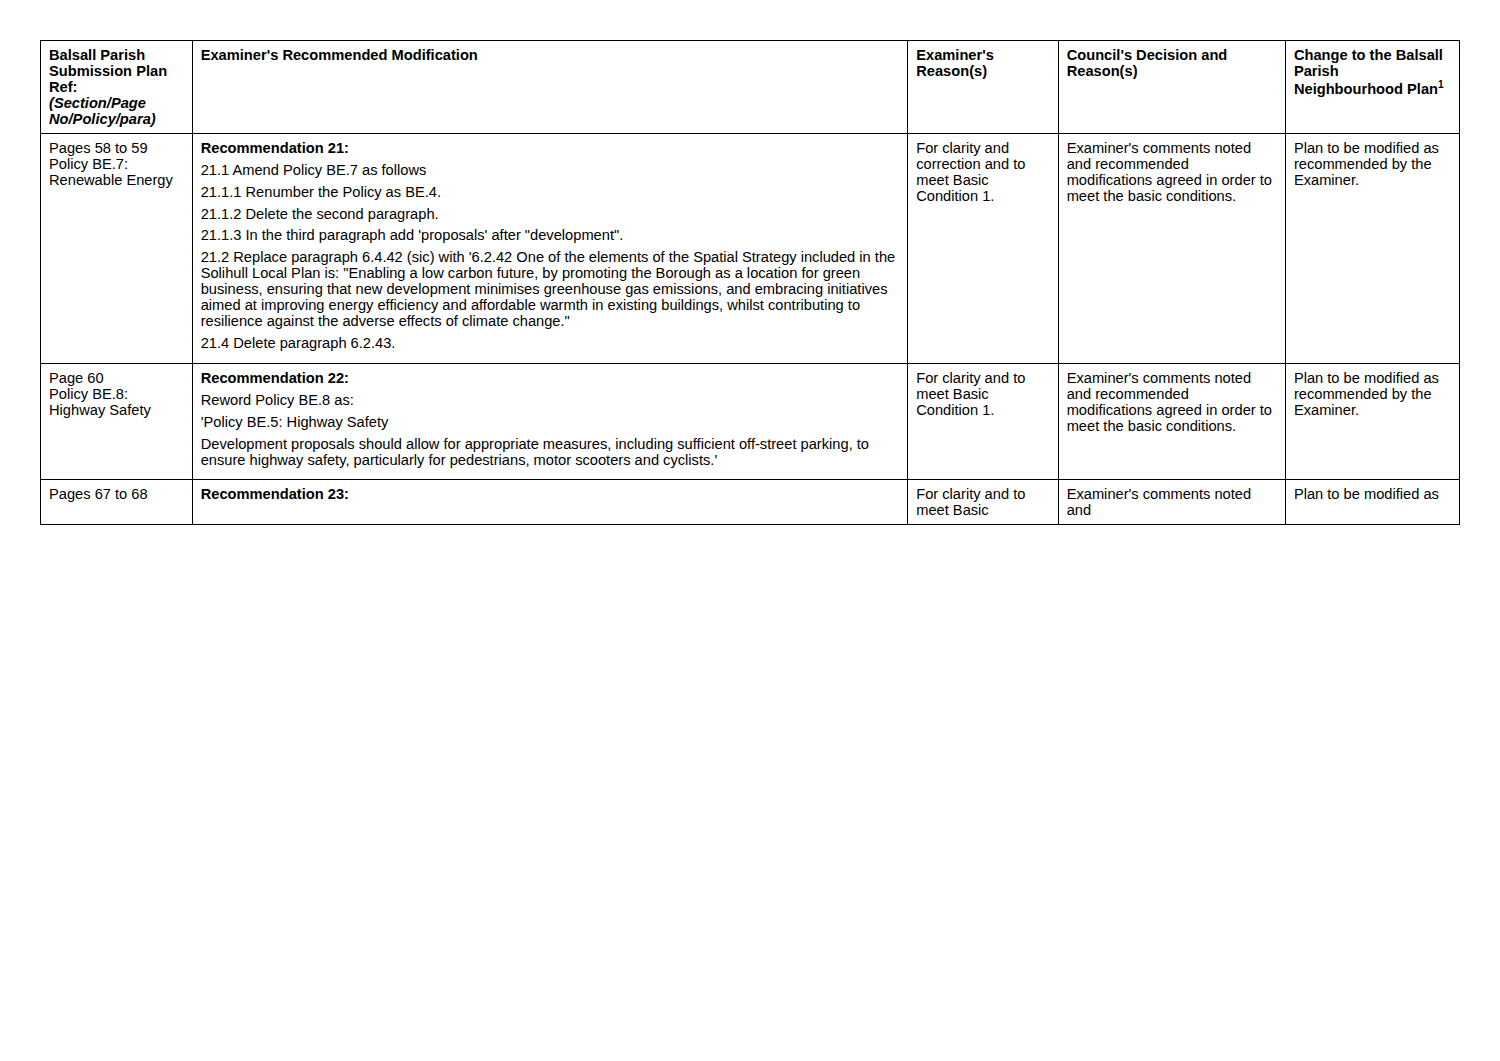| Balsall Parish Submission Plan Ref: (Section/Page No/Policy/para) | Examiner's Recommended Modification | Examiner's Reason(s) | Council's Decision and Reason(s) | Change to the Balsall Parish Neighbourhood Plan 1 |
| --- | --- | --- | --- | --- |
| Pages 58 to 59 Policy BE.7: Renewable Energy | Recommendation 21: 21.1 Amend Policy BE.7 as follows 21.1.1 Renumber the Policy as BE.4. 21.1.2 Delete the second paragraph. 21.1.3 In the third paragraph add 'proposals' after "development". 21.2 Replace paragraph 6.4.42 (sic) with '6.2.42 One of the elements of the Spatial Strategy included in the Solihull Local Plan is: "Enabling a low carbon future, by promoting the Borough as a location for green business, ensuring that new development minimises greenhouse gas emissions, and embracing initiatives aimed at improving energy efficiency and affordable warmth in existing buildings, whilst contributing to resilience against the adverse effects of climate change." 21.4 Delete paragraph 6.2.43. | For clarity and correction and to meet Basic Condition 1. | Examiner's comments noted and recommended modifications agreed in order to meet the basic conditions. | Plan to be modified as recommended by the Examiner. |
| Page 60 Policy BE.8: Highway Safety | Recommendation 22: Reword Policy BE.8 as: 'Policy BE.5: Highway Safety Development proposals should allow for appropriate measures, including sufficient off-street parking, to ensure highway safety, particularly for pedestrians, motor scooters and cyclists.' | For clarity and to meet Basic Condition 1. | Examiner's comments noted and recommended modifications agreed in order to meet the basic conditions. | Plan to be modified as recommended by the Examiner. |
| Pages 67 to 68 | Recommendation 23: | For clarity and to meet Basic | Examiner's comments noted and | Plan to be modified as |